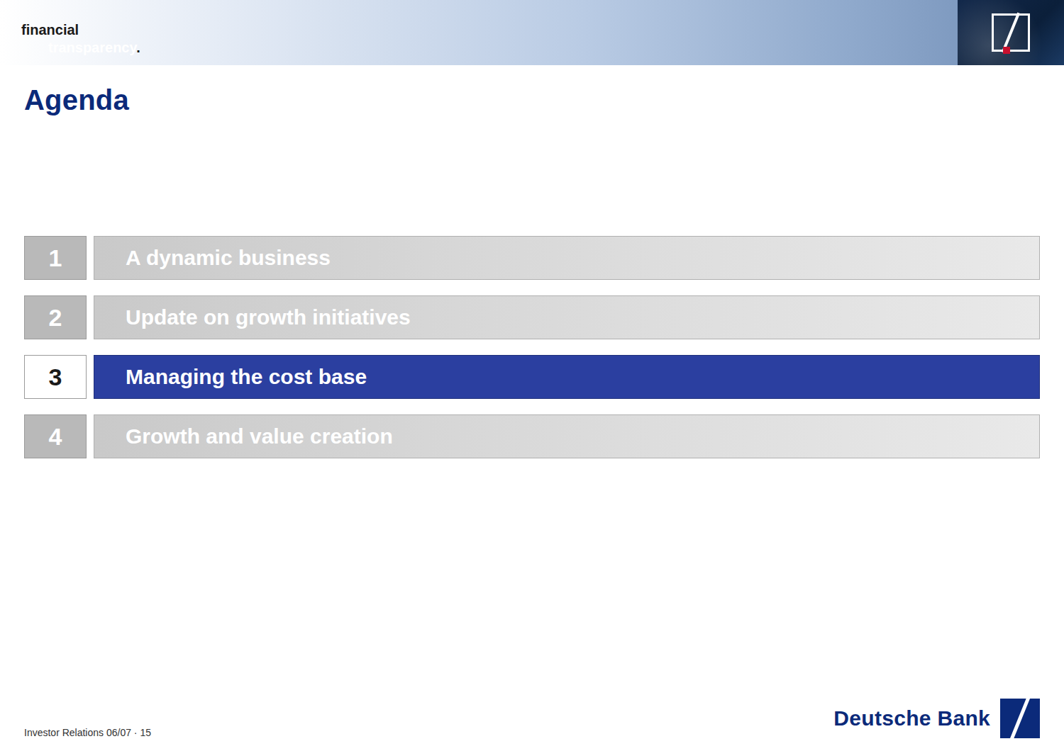financial transparency.
Agenda
1
A dynamic business
2
Update on growth initiatives
3
Managing the cost base
4
Growth and value creation
Investor Relations 06/07 · 15
Deutsche Bank